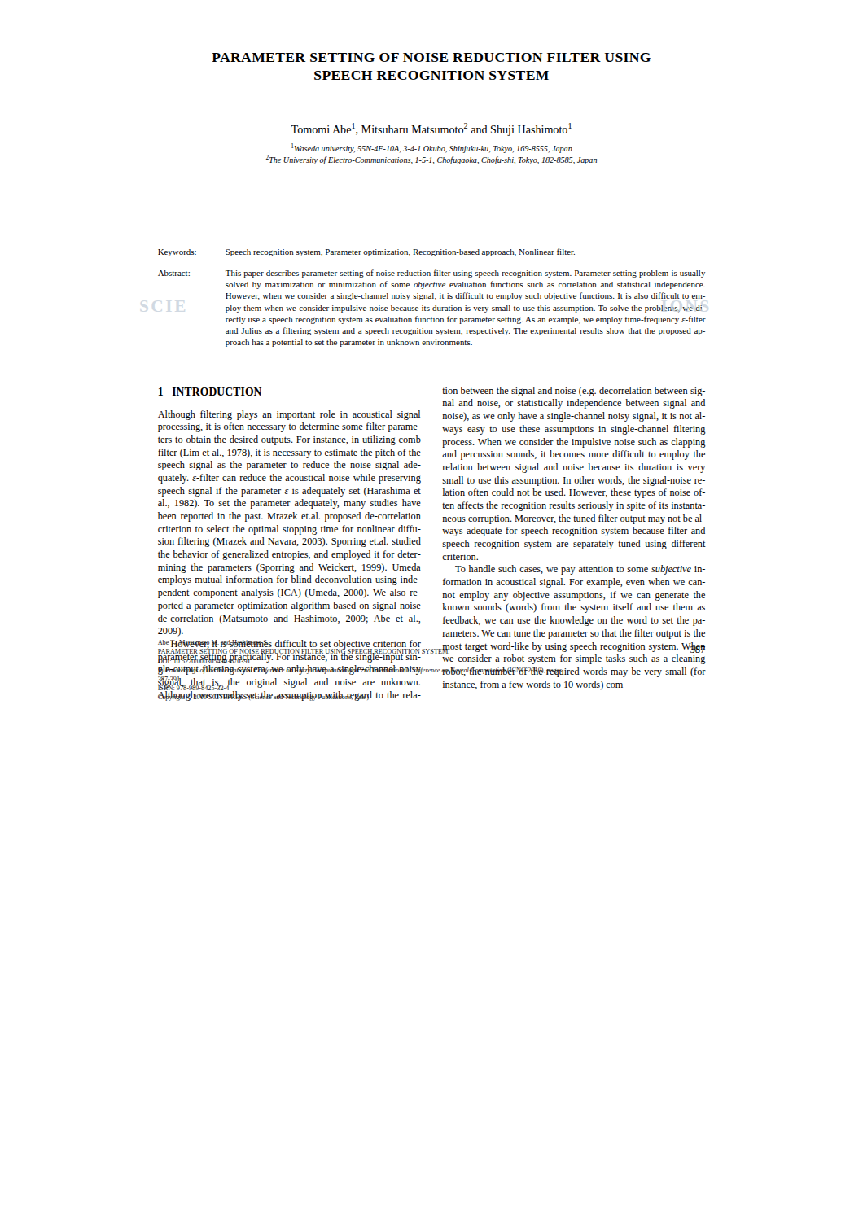Parameter Setting of Noise Reduction Filter Using
Speech Recognition System
Tomomi Abe1, Mitsuharu Matsumoto2 and Shuji Hashimoto1
1Waseda university, 55N-4F-10A, 3-4-1 Okubo, Shinjuku-ku, Tokyo, 169-8555, Japan
2The University of Electro-Communications, 1-5-1, Chofugaoka, Chofu-shi, Tokyo, 182-8585, Japan
Keywords:
Speech recognition system, Parameter optimization, Recognition-based approach, Nonlinear filter.
Abstract:
This paper describes parameter setting of noise reduction filter using speech recognition system. Parameter setting problem is usually solved by maximization or minimization of some objective evaluation functions such as correlation and statistical independence. However, when we consider a single-channel noisy signal, it is difficult to employ such objective functions. It is also difficult to employ them when we consider impulsive noise because its duration is very small to use this assumption. To solve the problems, we directly use a speech recognition system as evaluation function for parameter setting. As an example, we employ time-frequency ε-filter and Julius as a filtering system and a speech recognition system, respectively. The experimental results show that the proposed approach has a potential to set the parameter in unknown environments.
1 Introduction
Although filtering plays an important role in acoustical signal processing, it is often necessary to determine some filter parameters to obtain the desired outputs. For instance, in utilizing comb filter (Lim et al., 1978), it is necessary to estimate the pitch of the speech signal as the parameter to reduce the noise signal adequately. ε-filter can reduce the acoustical noise while preserving speech signal if the parameter ε is adequately set (Harashima et al., 1982). To set the parameter adequately, many studies have been reported in the past. Mrazek et.al. proposed de-correlation criterion to select the optimal stopping time for nonlinear diffusion filtering (Mrazek and Navara, 2003). Sporring et.al. studied the behavior of generalized entropies, and employed it for determining the parameters (Sporring and Weickert, 1999). Umeda employs mutual information for blind deconvolution using independent component analysis (ICA) (Umeda, 2000). We also reported a parameter optimization algorithm based on signal-noise de-correlation (Matsumoto and Hashimoto, 2009; Abe et al., 2009).
However, it is sometimes difficult to set objective criterion for parameter setting practically. For instance, in the single-input single-output filtering system, we only have a single-channel noisy signal, that is, the original signal and noise are unknown. Although we usually set the assumption with regard to the relation between the signal and noise (e.g. decorrelation between signal and noise, or statistically independence between signal and noise), as we only have a single-channel noisy signal, it is not always easy to use these assumptions in single-channel filtering process. When we consider the impulsive noise such as clapping and percussion sounds, it becomes more difficult to employ the relation between signal and noise because its duration is very small to use this assumption. In other words, the signal-noise relation often could not be used. However, these types of noise often affects the recognition results seriously in spite of its instantaneous corruption. Moreover, the tuned filter output may not be always adequate for speech recognition system because filter and speech recognition system are separately tuned using different criterion.
To handle such cases, we pay attention to some subjective information in acoustical signal. For example, even when we cannot employ any objective assumptions, if we can generate the known sounds (words) from the system itself and use them as feedback, we can use the knowledge on the word to set the parameters. We can tune the parameter so that the filter output is the most target word-like by using speech recognition system. When we consider a robot system for simple tasks such as a cleaning robot, the number of the required words may be very small (for instance, from a few words to 10 words) com-
SCIE
IONS
387
Abe T., Matsumoto M. and Hashimoto S..
PARAMETER SETTING OF NOISE REDUCTION FILTER USING SPEECH RECOGNITION SYSTEM.
DOI: 10.5220/0003054903870391
In Proceedings of the International Conference on Fuzzy Computation and 2nd International Conference on Neural Computation (ICNC-2010), pages
387-391
ISBN: 978-989-8425-32-4
Copyright © 2010 SCITEPRESS (Science and Technology Publications, Lda.)